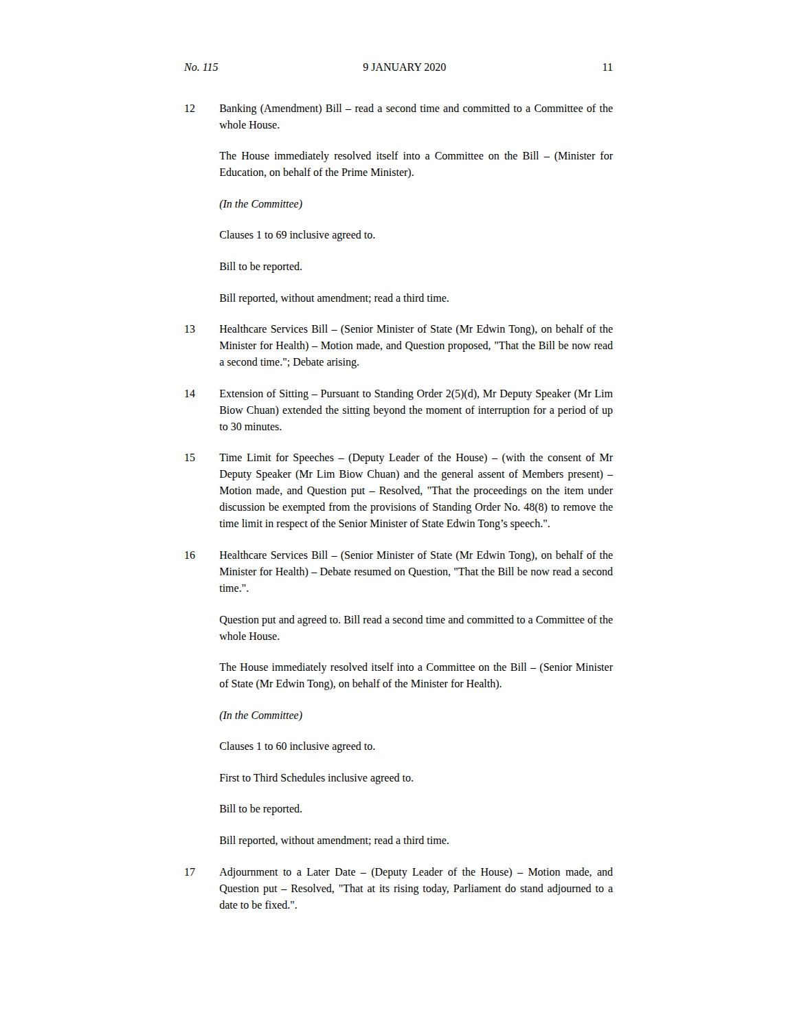No. 115 9 JANUARY 2020 11
12
Banking (Amendment) Bill – read a second time and committed to a Committee of the whole House.
The House immediately resolved itself into a Committee on the Bill – (Minister for Education, on behalf of the Prime Minister).
(In the Committee)
Clauses 1 to 69 inclusive agreed to.
Bill to be reported.
Bill reported, without amendment; read a third time.
13
Healthcare Services Bill – (Senior Minister of State (Mr Edwin Tong), on behalf of the Minister for Health) – Motion made, and Question proposed, "That the Bill be now read a second time."; Debate arising.
14
Extension of Sitting – Pursuant to Standing Order 2(5)(d), Mr Deputy Speaker (Mr Lim Biow Chuan) extended the sitting beyond the moment of interruption for a period of up to 30 minutes.
15
Time Limit for Speeches – (Deputy Leader of the House) – (with the consent of Mr Deputy Speaker (Mr Lim Biow Chuan) and the general assent of Members present) – Motion made, and Question put – Resolved, "That the proceedings on the item under discussion be exempted from the provisions of Standing Order No. 48(8) to remove the time limit in respect of the Senior Minister of State Edwin Tong’s speech.".
16
Healthcare Services Bill – (Senior Minister of State (Mr Edwin Tong), on behalf of the Minister for Health) – Debate resumed on Question, "That the Bill be now read a second time.".
Question put and agreed to. Bill read a second time and committed to a Committee of the whole House.
The House immediately resolved itself into a Committee on the Bill – (Senior Minister of State (Mr Edwin Tong), on behalf of the Minister for Health).
(In the Committee)
Clauses 1 to 60 inclusive agreed to.
First to Third Schedules inclusive agreed to.
Bill to be reported.
Bill reported, without amendment; read a third time.
17
Adjournment to a Later Date – (Deputy Leader of the House) – Motion made, and Question put – Resolved, "That at its rising today, Parliament do stand adjourned to a date to be fixed.".